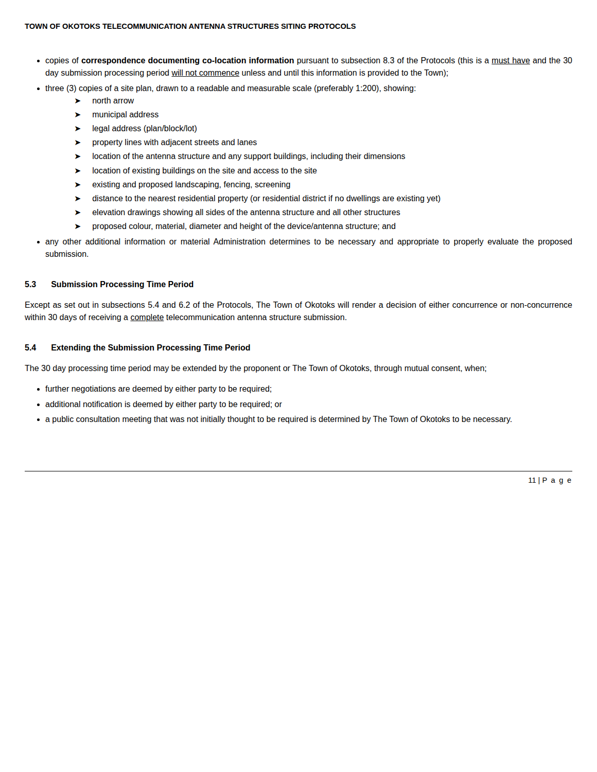TOWN OF OKOTOKS TELECOMMUNICATION ANTENNA STRUCTURES SITING PROTOCOLS
copies of correspondence documenting co-location information pursuant to subsection 8.3 of the Protocols (this is a must have and the 30 day submission processing period will not commence unless and until this information is provided to the Town);
three (3) copies of a site plan, drawn to a readable and measurable scale (preferably 1:200), showing:
north arrow
municipal address
legal address (plan/block/lot)
property lines with adjacent streets and lanes
location of the antenna structure and any support buildings, including their dimensions
location of existing buildings on the site and access to the site
existing and proposed landscaping, fencing, screening
distance to the nearest residential property (or residential district if no dwellings are existing yet)
elevation drawings showing all sides of the antenna structure and all other structures
proposed colour, material, diameter and height of the device/antenna structure; and
any other additional information or material Administration determines to be necessary and appropriate to properly evaluate the proposed submission.
5.3 Submission Processing Time Period
Except as set out in subsections 5.4 and 6.2 of the Protocols, The Town of Okotoks will render a decision of either concurrence or non-concurrence within 30 days of receiving a complete telecommunication antenna structure submission.
5.4 Extending the Submission Processing Time Period
The 30 day processing time period may be extended by the proponent or The Town of Okotoks, through mutual consent, when;
further negotiations are deemed by either party to be required;
additional notification is deemed by either party to be required; or
a public consultation meeting that was not initially thought to be required is determined by The Town of Okotoks to be necessary.
11 | P a g e